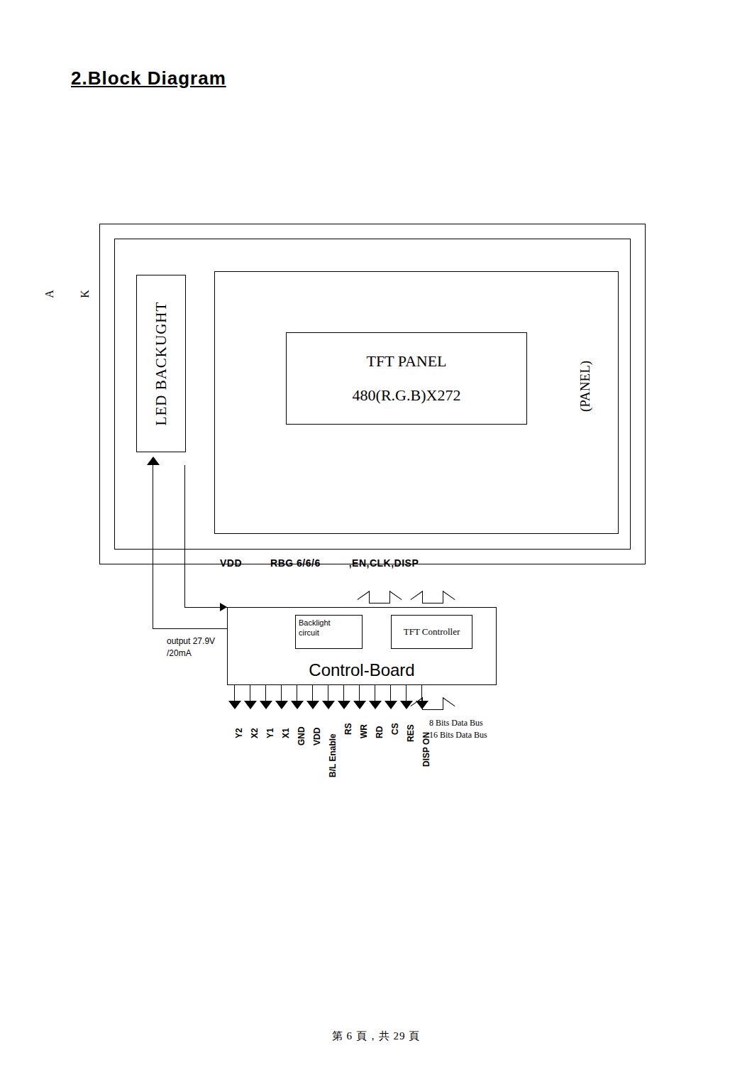2.Block Diagram
LED BACKUGHT
TFT PANEL
480(R.G.B)X272
(PANEL)
A
K
VDD RBG 6/6/6,EN,CLK,DISP
Backlight
circuit
TFT Controller
Control-Board
output 27.9V
/20mA
8 Bits Data Bus
16 Bits Data Bus
Y2
X2
Y1
X1
GND
VDD
B/L Enable
RS
WR
RD
CS
RES
DISP ON
第 6 頁，共 29 頁